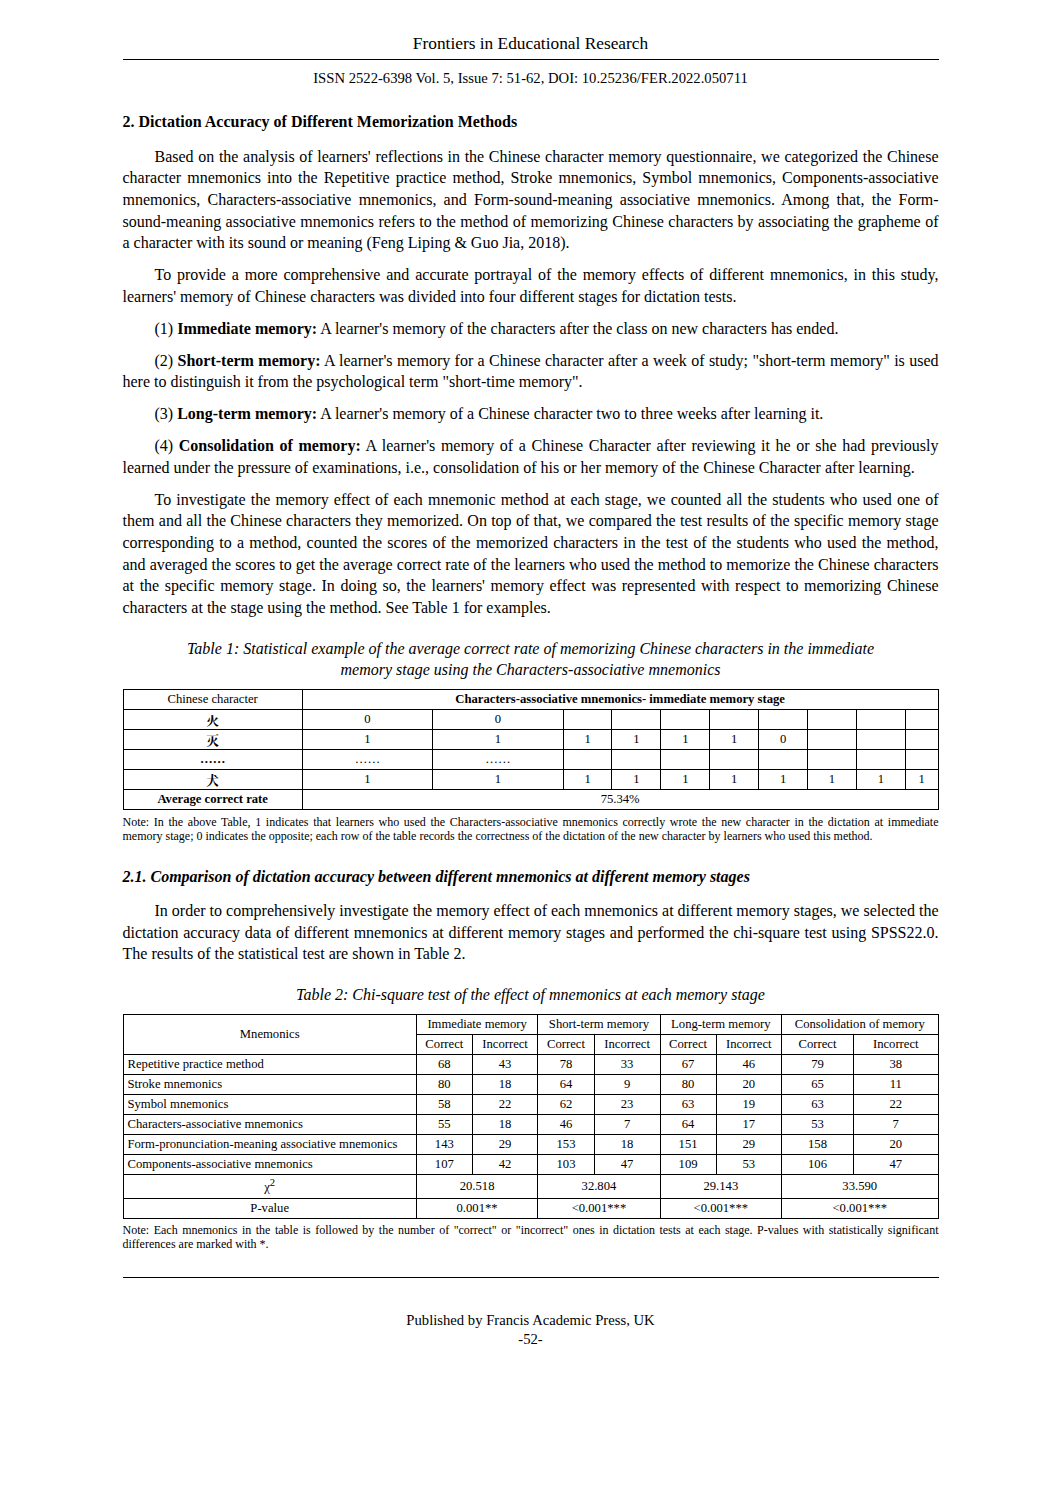Frontiers in Educational Research
ISSN 2522-6398 Vol. 5, Issue 7: 51-62, DOI: 10.25236/FER.2022.050711
2. Dictation Accuracy of Different Memorization Methods
Based on the analysis of learners' reflections in the Chinese character memory questionnaire, we categorized the Chinese character mnemonics into the Repetitive practice method, Stroke mnemonics, Symbol mnemonics, Components-associative mnemonics, Characters-associative mnemonics, and Form-sound-meaning associative mnemonics. Among that, the Form-sound-meaning associative mnemonics refers to the method of memorizing Chinese characters by associating the grapheme of a character with its sound or meaning (Feng Liping & Guo Jia, 2018).
To provide a more comprehensive and accurate portrayal of the memory effects of different mnemonics, in this study, learners' memory of Chinese characters was divided into four different stages for dictation tests.
(1) Immediate memory: A learner's memory of the characters after the class on new characters has ended.
(2) Short-term memory: A learner's memory for a Chinese character after a week of study; "short-term memory" is used here to distinguish it from the psychological term "short-time memory".
(3) Long-term memory: A learner's memory of a Chinese character two to three weeks after learning it.
(4) Consolidation of memory: A learner's memory of a Chinese Character after reviewing it he or she had previously learned under the pressure of examinations, i.e., consolidation of his or her memory of the Chinese Character after learning.
To investigate the memory effect of each mnemonic method at each stage, we counted all the students who used one of them and all the Chinese characters they memorized. On top of that, we compared the test results of the specific memory stage corresponding to a method, counted the scores of the memorized characters in the test of the students who used the method, and averaged the scores to get the average correct rate of the learners who used the method to memorize the Chinese characters at the specific memory stage. In doing so, the learners' memory effect was represented with respect to memorizing Chinese characters at the stage using the method. See Table 1 for examples.
Table 1: Statistical example of the average correct rate of memorizing Chinese characters in the immediate memory stage using the Characters-associative mnemonics
| Chinese character | Characters-associative mnemonics- immediate memory stage |
| 火 | 0 | 0 | | | | | | | | |
| 灭 | 1 | 1 | 1 | 1 | 1 | 1 | 0 | | | |
| …… | …… | …… | | | | | | | | |
| 犬 | 1 | 1 | 1 | 1 | 1 | 1 | 1 | 1 | 1 | 1 |
| Average correct rate | 75.34% |
Note: In the above Table, 1 indicates that learners who used the Characters-associative mnemonics correctly wrote the new character in the dictation at immediate memory stage; 0 indicates the opposite; each row of the table records the correctness of the dictation of the new character by learners who used this method.
2.1. Comparison of dictation accuracy between different mnemonics at different memory stages
In order to comprehensively investigate the memory effect of each mnemonics at different memory stages, we selected the dictation accuracy data of different mnemonics at different memory stages and performed the chi-square test using SPSS22.0. The results of the statistical test are shown in Table 2.
Table 2: Chi-square test of the effect of mnemonics at each memory stage
| Mnemonics | Immediate memory | Short-term memory | Long-term memory | Consolidation of memory |
| Correct | Incorrect | Correct | Incorrect | Correct | Incorrect | Correct | Incorrect |
| Repetitive practice method | 68 | 43 | 78 | 33 | 67 | 46 | 79 | 38 |
| Stroke mnemonics | 80 | 18 | 64 | 9 | 80 | 20 | 65 | 11 |
| Symbol mnemonics | 58 | 22 | 62 | 23 | 63 | 19 | 63 | 22 |
| Characters-associative mnemonics | 55 | 18 | 46 | 7 | 64 | 17 | 53 | 7 |
| Form-pronunciation-meaning associative mnemonics | 143 | 29 | 153 | 18 | 151 | 29 | 158 | 20 |
| Components-associative mnemonics | 107 | 42 | 103 | 47 | 109 | 53 | 106 | 47 |
| χ 2 | 20.518 | 32.804 | 29.143 | 33.590 |
| P-value | 0.001** | <0.001*** | <0.001*** | <0.001*** |
Note: Each mnemonics in the table is followed by the number of "correct" or "incorrect" ones in dictation tests at each stage. P-values with statistically significant differences are marked with *.
Published by Francis Academic Press, UK
-52-